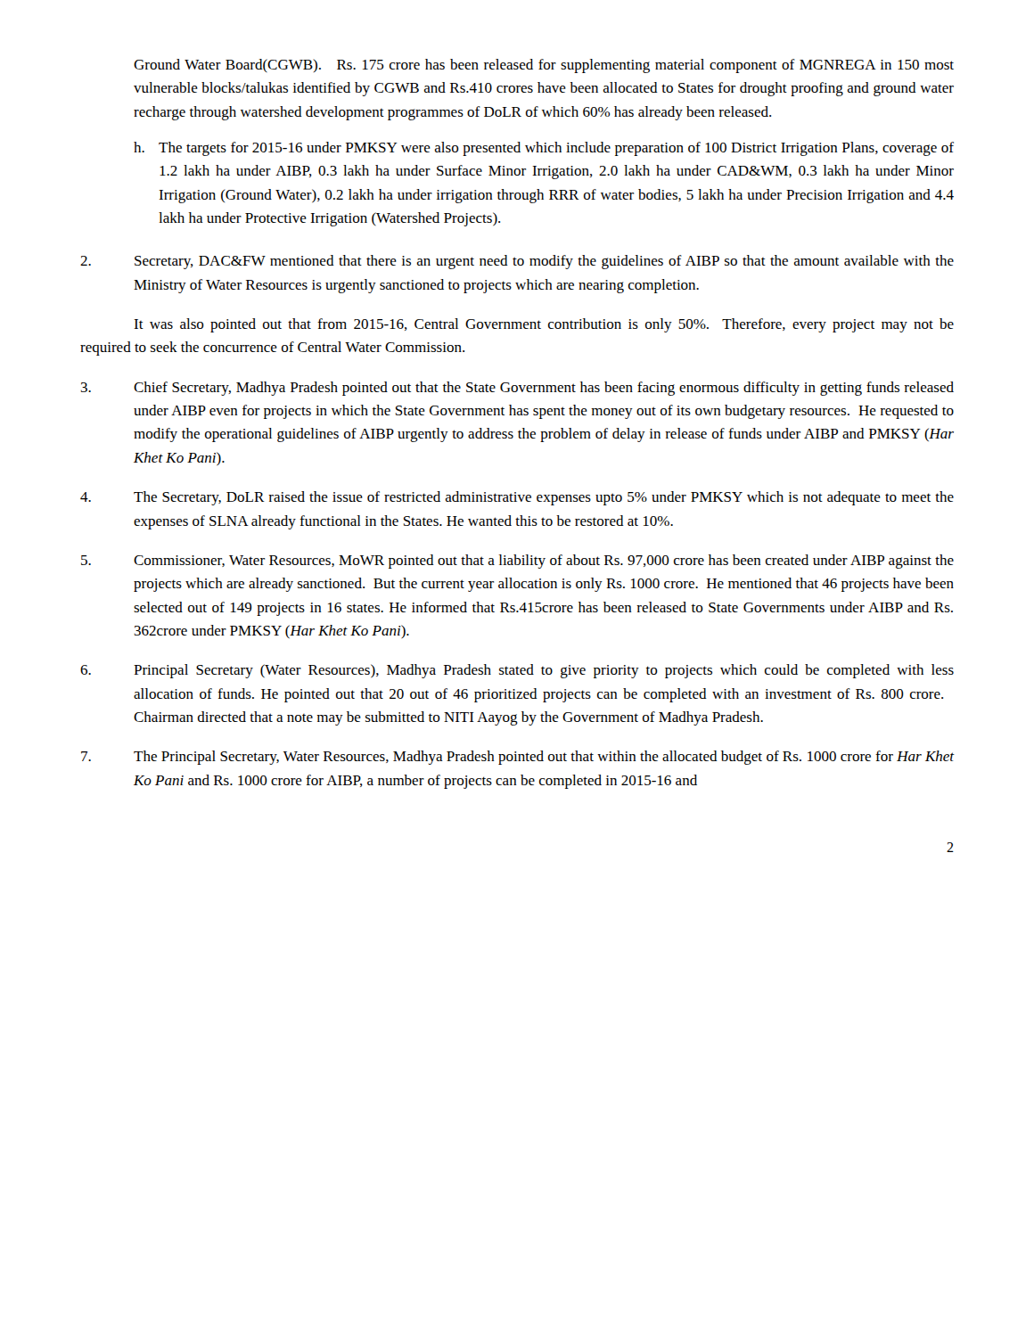Ground Water Board(CGWB). Rs. 175 crore has been released for supplementing material component of MGNREGA in 150 most vulnerable blocks/talukas identified by CGWB and Rs.410 crores have been allocated to States for drought proofing and ground water recharge through watershed development programmes of DoLR of which 60% has already been released.
The targets for 2015-16 under PMKSY were also presented which include preparation of 100 District Irrigation Plans, coverage of 1.2 lakh ha under AIBP, 0.3 lakh ha under Surface Minor Irrigation, 2.0 lakh ha under CAD&WM, 0.3 lakh ha under Minor Irrigation (Ground Water), 0.2 lakh ha under irrigation through RRR of water bodies, 5 lakh ha under Precision Irrigation and 4.4 lakh ha under Protective Irrigation (Watershed Projects).
2. Secretary, DAC&FW mentioned that there is an urgent need to modify the guidelines of AIBP so that the amount available with the Ministry of Water Resources is urgently sanctioned to projects which are nearing completion.
It was also pointed out that from 2015-16, Central Government contribution is only 50%. Therefore, every project may not be required to seek the concurrence of Central Water Commission.
3. Chief Secretary, Madhya Pradesh pointed out that the State Government has been facing enormous difficulty in getting funds released under AIBP even for projects in which the State Government has spent the money out of its own budgetary resources. He requested to modify the operational guidelines of AIBP urgently to address the problem of delay in release of funds under AIBP and PMKSY (Har Khet Ko Pani).
4. The Secretary, DoLR raised the issue of restricted administrative expenses upto 5% under PMKSY which is not adequate to meet the expenses of SLNA already functional in the States. He wanted this to be restored at 10%.
5. Commissioner, Water Resources, MoWR pointed out that a liability of about Rs. 97,000 crore has been created under AIBP against the projects which are already sanctioned. But the current year allocation is only Rs. 1000 crore. He mentioned that 46 projects have been selected out of 149 projects in 16 states. He informed that Rs.415crore has been released to State Governments under AIBP and Rs. 362crore under PMKSY (Har Khet Ko Pani).
6. Principal Secretary (Water Resources), Madhya Pradesh stated to give priority to projects which could be completed with less allocation of funds. He pointed out that 20 out of 46 prioritized projects can be completed with an investment of Rs. 800 crore. Chairman directed that a note may be submitted to NITI Aayog by the Government of Madhya Pradesh.
7. The Principal Secretary, Water Resources, Madhya Pradesh pointed out that within the allocated budget of Rs. 1000 crore for Har Khet Ko Pani and Rs. 1000 crore for AIBP, a number of projects can be completed in 2015-16 and
2